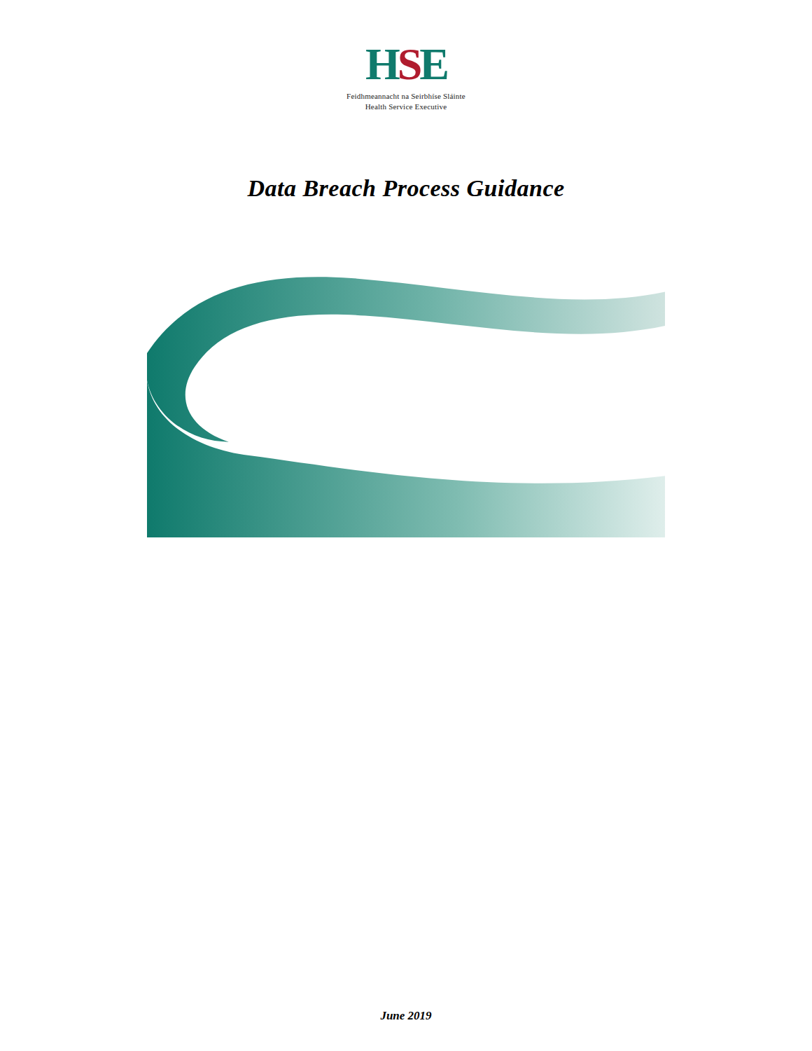HSE
Feidhmeannacht na Seirbhíse Sláinte Health Service Executive
Data Breach Process Guidance
June 2019